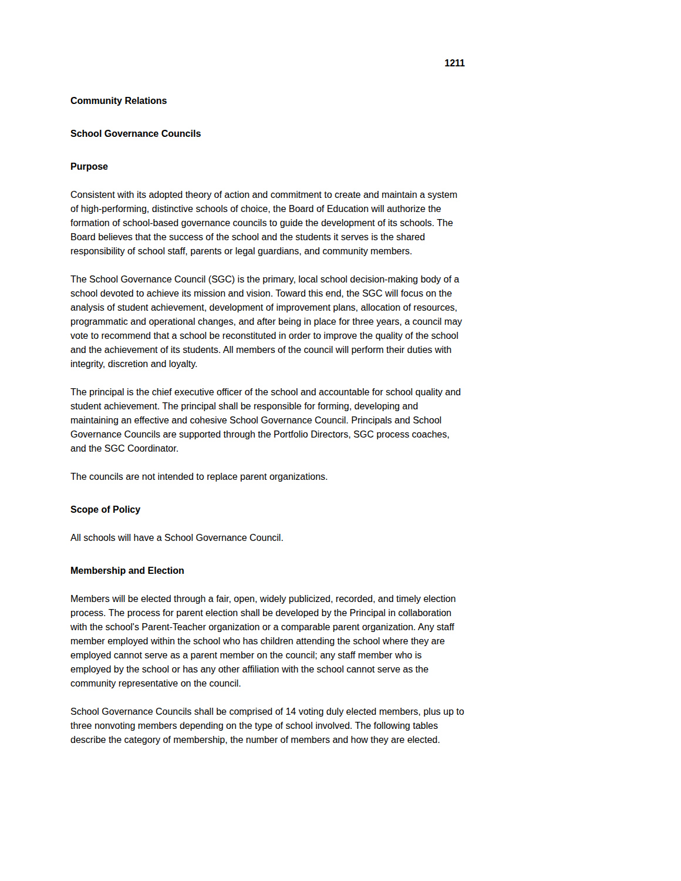1211
Community Relations
School Governance Councils
Purpose
Consistent with its adopted theory of action and commitment to create and maintain a system of high-performing, distinctive schools of choice, the Board of Education will authorize the formation of school-based governance councils to guide the development of its schools. The Board believes that the success of the school and the students it serves is the shared responsibility of school staff, parents or legal guardians, and community members.
The School Governance Council (SGC) is the primary, local school decision-making body of a school devoted to achieve its mission and vision. Toward this end, the SGC will focus on the analysis of student achievement, development of improvement plans, allocation of resources, programmatic and operational changes, and after being in place for three years, a council may vote to recommend that a school be reconstituted in order to improve the quality of the school and the achievement of its students. All members of the council will perform their duties with integrity, discretion and loyalty.
The principal is the chief executive officer of the school and accountable for school quality and student achievement. The principal shall be responsible for forming, developing and maintaining an effective and cohesive School Governance Council. Principals and School Governance Councils are supported through the Portfolio Directors, SGC process coaches, and the SGC Coordinator.
The councils are not intended to replace parent organizations.
Scope of Policy
All schools will have a School Governance Council.
Membership and Election
Members will be elected through a fair, open, widely publicized, recorded, and timely election process. The process for parent election shall be developed by the Principal in collaboration with the school's Parent-Teacher organization or a comparable parent organization. Any staff member employed within the school who has children attending the school where they are employed cannot serve as a parent member on the council; any staff member who is employed by the school or has any other affiliation with the school cannot serve as the community representative on the council.
School Governance Councils shall be comprised of 14 voting duly elected members, plus up to three nonvoting members depending on the type of school involved. The following tables describe the category of membership, the number of members and how they are elected.